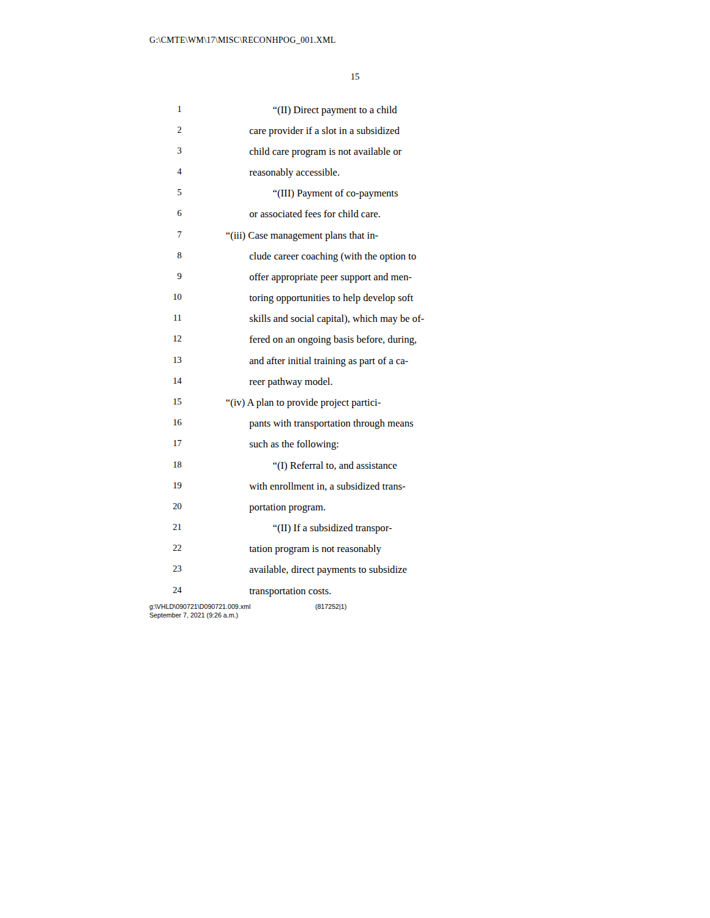G:\CMTE\WM\17\MISC\RECONHPOG_001.XML
15
| 1 | “(II) Direct payment to a child |
| 2 | care provider if a slot in a subsidized |
| 3 | child care program is not available or |
| 4 | reasonably accessible. |
| 5 | “(III) Payment of co-payments |
| 6 | or associated fees for child care. |
| 7 | “(iii) Case management plans that in- |
| 8 | clude career coaching (with the option to |
| 9 | offer appropriate peer support and men- |
| 10 | toring opportunities to help develop soft |
| 11 | skills and social capital), which may be of- |
| 12 | fered on an ongoing basis before, during, |
| 13 | and after initial training as part of a ca- |
| 14 | reer pathway model. |
| 15 | “(iv) A plan to provide project partici- |
| 16 | pants with transportation through means |
| 17 | such as the following: |
| 18 | “(I) Referral to, and assistance |
| 19 | with enrollment in, a subsidized trans- |
| 20 | portation program. |
| 21 | “(II) If a subsidized transpor- |
| 22 | tation program is not reasonably |
| 23 | available, direct payments to subsidize |
| 24 | transportation costs. |
g:\VHLD\090721\D090721.009.xml (817252|1)
September 7, 2021 (9:26 a.m.)